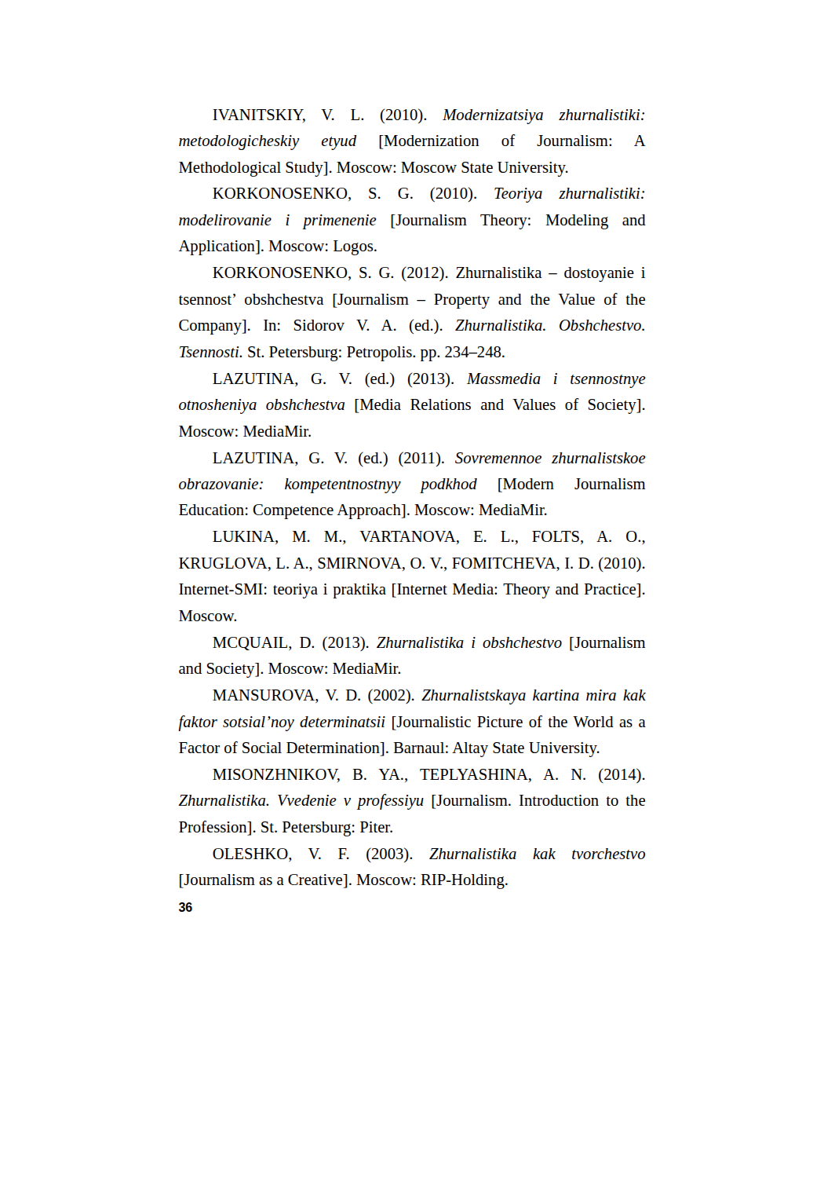IVANITSKIY, V. L. (2010). Modernizatsiya zhurnalistiki: metodologicheskiy etyud [Modernization of Journalism: A Methodological Study]. Moscow: Moscow State University.
KORKONOSENKO, S. G. (2010). Teoriya zhurnalistiki: modelirovanie i primenenie [Journalism Theory: Modeling and Application]. Moscow: Logos.
KORKONOSENKO, S. G. (2012). Zhurnalistika – dostoyanie i tsennost’ obshchestva [Journalism – Property and the Value of the Company]. In: Sidorov V. A. (ed.). Zhurnalistika. Obshchestvo. Tsennosti. St. Petersburg: Petropolis. pp. 234–248.
LAZUTINA, G. V. (ed.) (2013). Massmedia i tsennostnye otnosheniya obshchestva [Media Relations and Values of Society]. Moscow: MediaMir.
LAZUTINA, G. V. (ed.) (2011). Sovremennoe zhurnalistskoe obrazovanie: kompetentnostnyy podkhod [Modern Journalism Education: Competence Approach]. Moscow: MediaMir.
LUKINA, M. M., VARTANOVA, E. L., FOLTS, A. O., KRUGLOVA, L. A., SMIRNOVA, O. V., FOMITCHEVA, I. D. (2010). Internet-SMI: teoriya i praktika [Internet Media: Theory and Practice]. Moscow.
MCQUAIL, D. (2013). Zhurnalistika i obshchestvo [Journalism and Society]. Moscow: MediaMir.
MANSUROVA, V. D. (2002). Zhurnalistskaya kartina mira kak faktor sotsial’noy determinatsii [Journalistic Picture of the World as a Factor of Social Determination]. Barnaul: Altay State University.
MISONZHNIKOV, B. YA., TEPLYASHINA, A. N. (2014). Zhurnalistika. Vvedenie v professiyu [Journalism. Introduction to the Profession]. St. Petersburg: Piter.
OLESHKO, V. F. (2003). Zhurnalistika kak tvorchestvo [Journalism as a Creative]. Moscow: RIP-Holding.
36